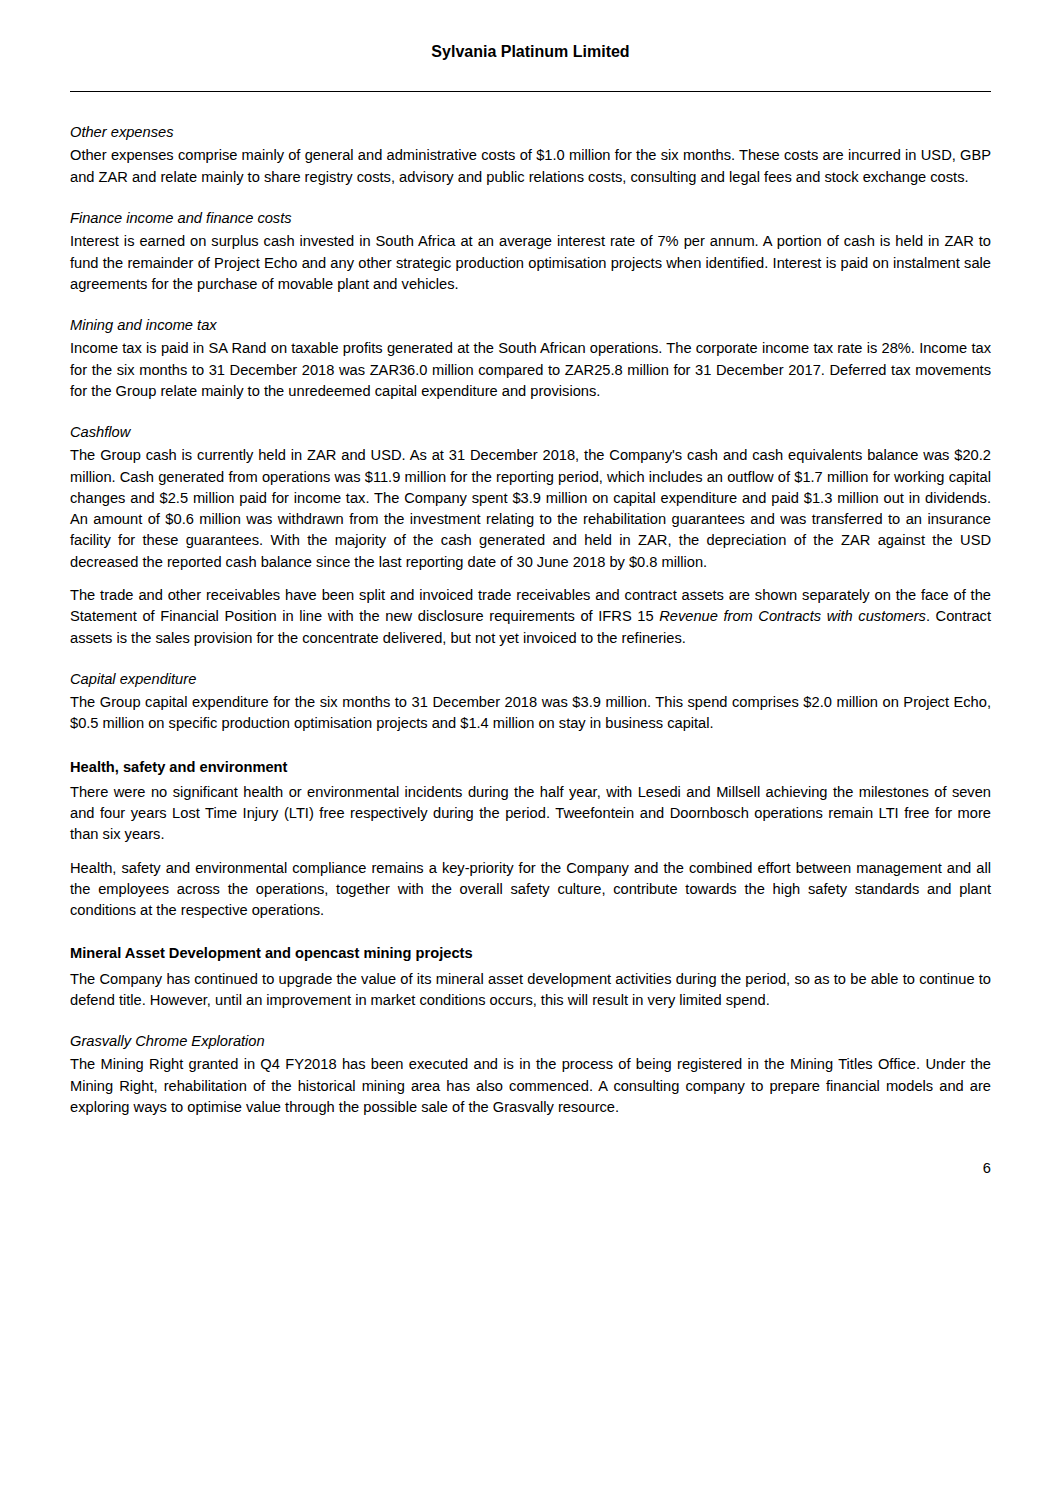Sylvania Platinum Limited
Other expenses
Other expenses comprise mainly of general and administrative costs of $1.0 million for the six months. These costs are incurred in USD, GBP and ZAR and relate mainly to share registry costs, advisory and public relations costs, consulting and legal fees and stock exchange costs.
Finance income and finance costs
Interest is earned on surplus cash invested in South Africa at an average interest rate of 7% per annum. A portion of cash is held in ZAR to fund the remainder of Project Echo and any other strategic production optimisation projects when identified. Interest is paid on instalment sale agreements for the purchase of movable plant and vehicles.
Mining and income tax
Income tax is paid in SA Rand on taxable profits generated at the South African operations. The corporate income tax rate is 28%. Income tax for the six months to 31 December 2018 was ZAR36.0 million compared to ZAR25.8 million for 31 December 2017. Deferred tax movements for the Group relate mainly to the unredeemed capital expenditure and provisions.
Cashflow
The Group cash is currently held in ZAR and USD. As at 31 December 2018, the Company's cash and cash equivalents balance was $20.2 million. Cash generated from operations was $11.9 million for the reporting period, which includes an outflow of $1.7 million for working capital changes and $2.5 million paid for income tax. The Company spent $3.9 million on capital expenditure and paid $1.3 million out in dividends. An amount of $0.6 million was withdrawn from the investment relating to the rehabilitation guarantees and was transferred to an insurance facility for these guarantees. With the majority of the cash generated and held in ZAR, the depreciation of the ZAR against the USD decreased the reported cash balance since the last reporting date of 30 June 2018 by $0.8 million.
The trade and other receivables have been split and invoiced trade receivables and contract assets are shown separately on the face of the Statement of Financial Position in line with the new disclosure requirements of IFRS 15 Revenue from Contracts with customers. Contract assets is the sales provision for the concentrate delivered, but not yet invoiced to the refineries.
Capital expenditure
The Group capital expenditure for the six months to 31 December 2018 was $3.9 million. This spend comprises $2.0 million on Project Echo, $0.5 million on specific production optimisation projects and $1.4 million on stay in business capital.
Health, safety and environment
There were no significant health or environmental incidents during the half year, with Lesedi and Millsell achieving the milestones of seven and four years Lost Time Injury (LTI) free respectively during the period. Tweefontein and Doornbosch operations remain LTI free for more than six years.
Health, safety and environmental compliance remains a key-priority for the Company and the combined effort between management and all the employees across the operations, together with the overall safety culture, contribute towards the high safety standards and plant conditions at the respective operations.
Mineral Asset Development and opencast mining projects
The Company has continued to upgrade the value of its mineral asset development activities during the period, so as to be able to continue to defend title. However, until an improvement in market conditions occurs, this will result in very limited spend.
Grasvally Chrome Exploration
The Mining Right granted in Q4 FY2018 has been executed and is in the process of being registered in the Mining Titles Office. Under the Mining Right, rehabilitation of the historical mining area has also commenced. A consulting company to prepare financial models and are exploring ways to optimise value through the possible sale of the Grasvally resource.
6